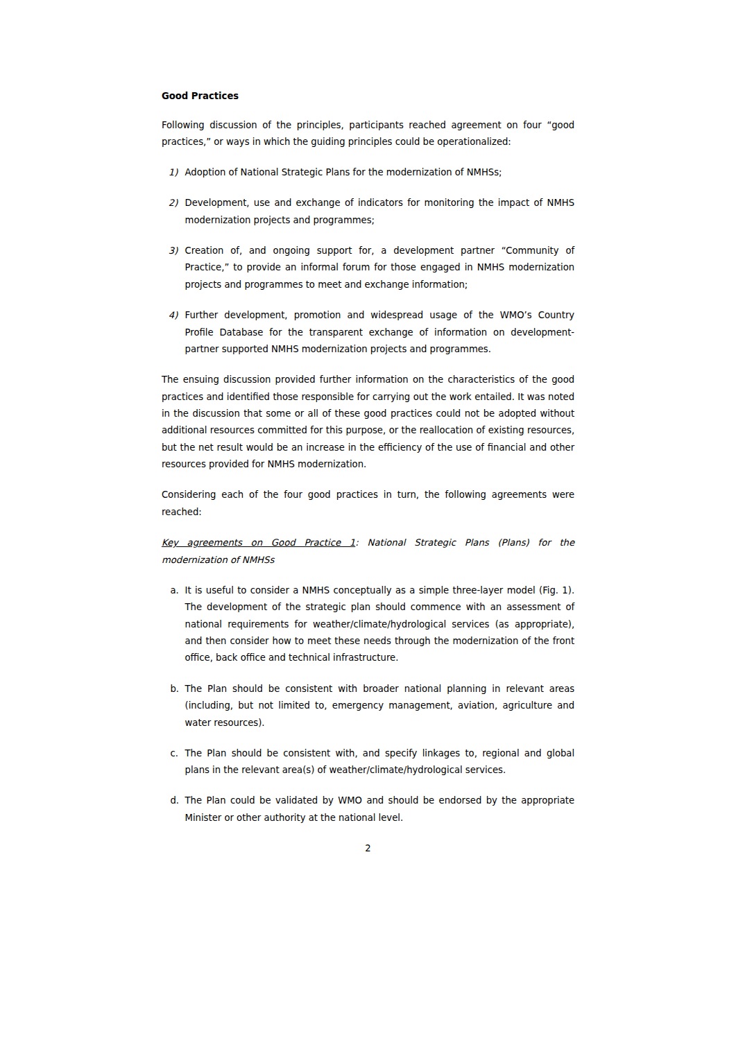Good Practices
Following discussion of the principles, participants reached agreement on four “good practices,” or ways in which the guiding principles could be operationalized:
Adoption of National Strategic Plans for the modernization of NMHSs;
Development, use and exchange of indicators for monitoring the impact of NMHS modernization projects and programmes;
Creation of, and ongoing support for, a development partner “Community of Practice,” to provide an informal forum for those engaged in NMHS modernization projects and programmes to meet and exchange information;
Further development, promotion and widespread usage of the WMO’s Country Profile Database for the transparent exchange of information on development-partner supported NMHS modernization projects and programmes.
The ensuing discussion provided further information on the characteristics of the good practices and identified those responsible for carrying out the work entailed. It was noted in the discussion that some or all of these good practices could not be adopted without additional resources committed for this purpose, or the reallocation of existing resources, but the net result would be an increase in the efficiency of the use of financial and other resources provided for NMHS modernization.
Considering each of the four good practices in turn, the following agreements were reached:
Key agreements on Good Practice 1: National Strategic Plans (Plans) for the modernization of NMHSs
It is useful to consider a NMHS conceptually as a simple three-layer model (Fig. 1). The development of the strategic plan should commence with an assessment of national requirements for weather/climate/hydrological services (as appropriate), and then consider how to meet these needs through the modernization of the front office, back office and technical infrastructure.
The Plan should be consistent with broader national planning in relevant areas (including, but not limited to, emergency management, aviation, agriculture and water resources).
The Plan should be consistent with, and specify linkages to, regional and global plans in the relevant area(s) of weather/climate/hydrological services.
The Plan could be validated by WMO and should be endorsed by the appropriate Minister or other authority at the national level.
2